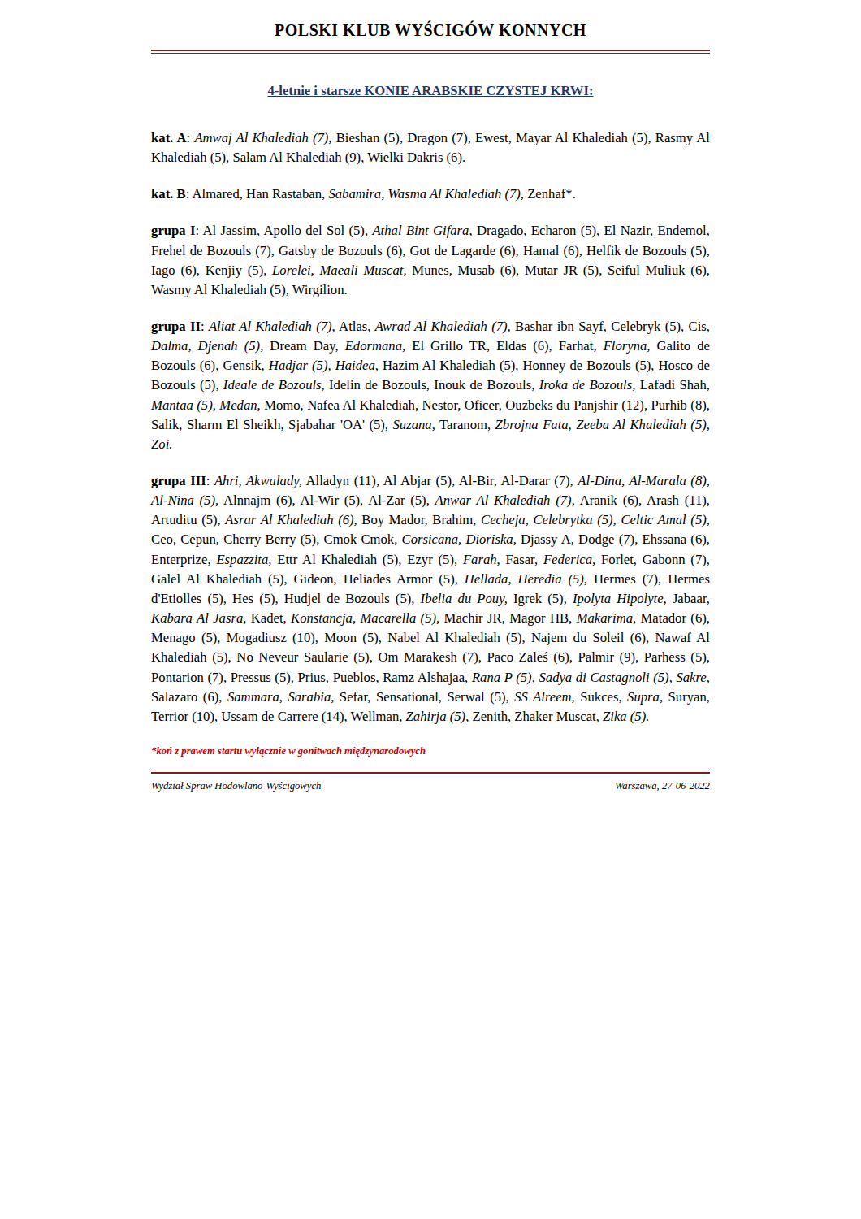POLSKI KLUB WYŚCIGÓW KONNYCH
4-letnie i starsze KONIE ARABSKIE CZYSTEJ KRWI:
kat. A: Amwaj Al Khalediah (7), Bieshan (5), Dragon (7), Ewest, Mayar Al Khalediah (5), Rasmy Al Khalediah (5), Salam Al Khalediah (9), Wielki Dakris (6).
kat. B: Almared, Han Rastaban, Sabamira, Wasma Al Khalediah (7), Zenhaf*.
grupa I: Al Jassim, Apollo del Sol (5), Athal Bint Gifara, Dragado, Echaron (5), El Nazir, Endemol, Frehel de Bozouls (7), Gatsby de Bozouls (6), Got de Lagarde (6), Hamal (6), Helfik de Bozouls (5), Iago (6), Kenjiy (5), Lorelei, Maeali Muscat, Munes, Musab (6), Mutar JR (5), Seiful Muliuk (6), Wasmy Al Khalediah (5), Wirgilion.
grupa II: Aliat Al Khalediah (7), Atlas, Awrad Al Khalediah (7), Bashar ibn Sayf, Celebryk (5), Cis, Dalma, Djenah (5), Dream Day, Edormana, El Grillo TR, Eldas (6), Farhat, Floryna, Galito de Bozouls (6), Gensik, Hadjar (5), Haidea, Hazim Al Khalediah (5), Honney de Bozouls (5), Hosco de Bozouls (5), Ideale de Bozouls, Idelin de Bozouls, Inouk de Bozouls, Iroka de Bozouls, Lafadi Shah, Mantaa (5), Medan, Momo, Nafea Al Khalediah, Nestor, Oficer, Ouzbeks du Panjshir (12), Purhib (8), Salik, Sharm El Sheikh, Sjabahar 'OA' (5), Suzana, Taranom, Zbrojna Fata, Zeeba Al Khalediah (5), Zoi.
grupa III: Ahri, Akwalady, Alladyn (11), Al Abjar (5), Al-Bir, Al-Darar (7), Al-Dina, Al-Marala (8), Al-Nina (5), Alnnajm (6), Al-Wir (5), Al-Zar (5), Anwar Al Khalediah (7), Aranik (6), Arash (11), Artuditu (5), Asrar Al Khalediah (6), Boy Mador, Brahim, Cecheja, Celebrytka (5), Celtic Amal (5), Ceo, Cepun, Cherry Berry (5), Cmok Cmok, Corsicana, Dioriska, Djassy A, Dodge (7), Ehssana (6), Enterprize, Espazzita, Ettr Al Khalediah (5), Ezyr (5), Farah, Fasar, Federica, Forlet, Gabonn (7), Galel Al Khalediah (5), Gideon, Heliades Armor (5), Hellada, Heredia (5), Hermes (7), Hermes d'Etiolles (5), Hes (5), Hudjel de Bozouls (5), Ibelia du Pouy, Igrek (5), Ipolyta Hipolyte, Jabaar, Kabara Al Jasra, Kadet, Konstancja, Macarella (5), Machir JR, Magor HB, Makarima, Matador (6), Menago (5), Mogadiusz (10), Moon (5), Nabel Al Khalediah (5), Najem du Soleil (6), Nawaf Al Khalediah (5), No Neveur Saularie (5), Om Marakesh (7), Paco Zaleś (6), Palmir (9), Parhess (5), Pontarion (7), Pressus (5), Prius, Pueblos, Ramz Alshajaa, Rana P (5), Sadya di Castagnoli (5), Sakre, Salazaro (6), Sammara, Sarabia, Sefar, Sensational, Serwal (5), SS Alreem, Sukces, Supra, Suryan, Terrior (10), Ussam de Carrere (14), Wellman, Zahirja (5), Zenith, Zhaker Muscat, Zika (5).
*koń z prawem startu wyłącznie w gonitwach międzynarodowych
Wydział Spraw Hodowlano-Wyścigowych Warszawa, 27-06-2022